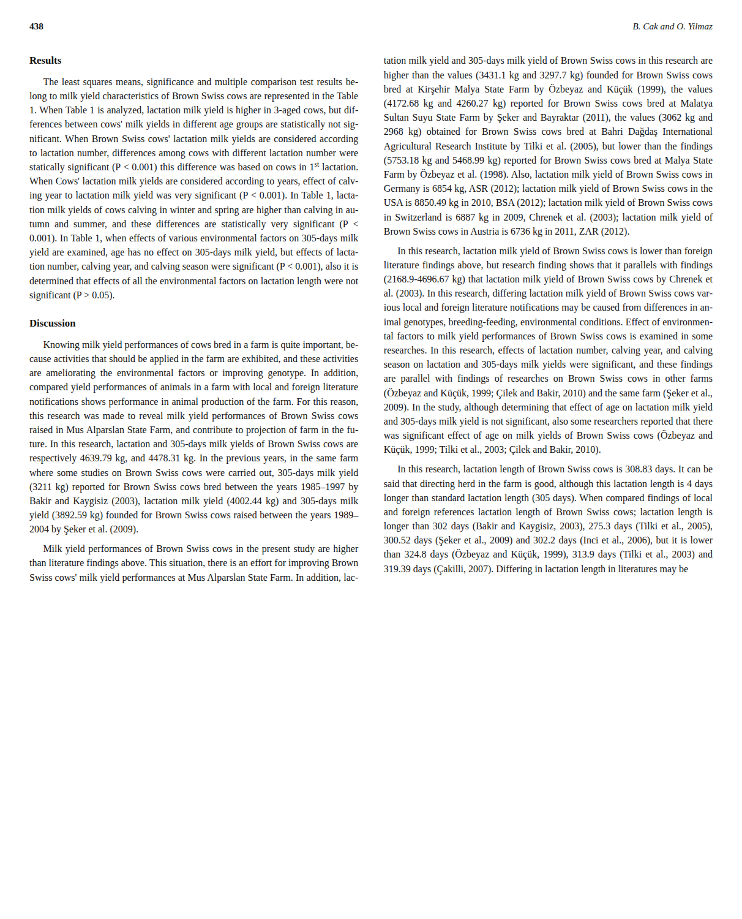438 B. Cak and O. Yilmaz
Results
The least squares means, significance and multiple comparison test results belong to milk yield characteristics of Brown Swiss cows are represented in the Table 1. When Table 1 is analyzed, lactation milk yield is higher in 3-aged cows, but differences between cows' milk yields in different age groups are statistically not significant. When Brown Swiss cows' lactation milk yields are considered according to lactation number, differences among cows with different lactation number were statically significant (P < 0.001) this difference was based on cows in 1st lactation. When Cows' lactation milk yields are considered according to years, effect of calving year to lactation milk yield was very significant (P < 0.001). In Table 1, lactation milk yields of cows calving in winter and spring are higher than calving in autumn and summer, and these differences are statistically very significant (P < 0.001). In Table 1, when effects of various environmental factors on 305-days milk yield are examined, age has no effect on 305-days milk yield, but effects of lactation number, calving year, and calving season were significant (P < 0.001), also it is determined that effects of all the environmental factors on lactation length were not significant (P > 0.05).
Discussion
Knowing milk yield performances of cows bred in a farm is quite important, because activities that should be applied in the farm are exhibited, and these activities are ameliorating the environmental factors or improving genotype. In addition, compared yield performances of animals in a farm with local and foreign literature notifications shows performance in animal production of the farm. For this reason, this research was made to reveal milk yield performances of Brown Swiss cows raised in Mus Alparslan State Farm, and contribute to projection of farm in the future. In this research, lactation and 305-days milk yields of Brown Swiss cows are respectively 4639.79 kg, and 4478.31 kg. In the previous years, in the same farm where some studies on Brown Swiss cows were carried out, 305-days milk yield (3211 kg) reported for Brown Swiss cows bred between the years 1985–1997 by Bakir and Kaygisiz (2003), lactation milk yield (4002.44 kg) and 305-days milk yield (3892.59 kg) founded for Brown Swiss cows raised between the years 1989–2004 by Şeker et al. (2009).
Milk yield performances of Brown Swiss cows in the present study are higher than literature findings above. This situation, there is an effort for improving Brown Swiss cows' milk yield performances at Mus Alparslan State Farm. In addition, lactation milk yield and 305-days milk yield of Brown Swiss cows in this research are higher than the values (3431.1 kg and 3297.7 kg) founded for Brown Swiss cows bred at Kirşehir Malya State Farm by Özbeyaz and Küçük (1999), the values (4172.68 kg and 4260.27 kg) reported for Brown Swiss cows bred at Malatya Sultan Suyu State Farm by Şeker and Bayraktar (2011), the values (3062 kg and 2968 kg) obtained for Brown Swiss cows bred at Bahri Dağdaş International Agricultural Research Institute by Tilki et al. (2005), but lower than the findings (5753.18 kg and 5468.99 kg) reported for Brown Swiss cows bred at Malya State Farm by Özbeyaz et al. (1998). Also, lactation milk yield of Brown Swiss cows in Germany is 6854 kg, ASR (2012); lactation milk yield of Brown Swiss cows in the USA is 8850.49 kg in 2010, BSA (2012); lactation milk yield of Brown Swiss cows in Switzerland is 6887 kg in 2009, Chrenek et al. (2003); lactation milk yield of Brown Swiss cows in Austria is 6736 kg in 2011, ZAR (2012).
In this research, lactation milk yield of Brown Swiss cows is lower than foreign literature findings above, but research finding shows that it parallels with findings (2168.9-4696.67 kg) that lactation milk yield of Brown Swiss cows by Chrenek et al. (2003). In this research, differing lactation milk yield of Brown Swiss cows various local and foreign literature notifications may be caused from differences in animal genotypes, breeding-feeding, environmental conditions. Effect of environmental factors to milk yield performances of Brown Swiss cows is examined in some researches. In this research, effects of lactation number, calving year, and calving season on lactation and 305-days milk yields were significant, and these findings are parallel with findings of researches on Brown Swiss cows in other farms (Özbeyaz and Küçük, 1999; Çilek and Bakir, 2010) and the same farm (Şeker et al., 2009). In the study, although determining that effect of age on lactation milk yield and 305-days milk yield is not significant, also some researchers reported that there was significant effect of age on milk yields of Brown Swiss cows (Özbeyaz and Küçük, 1999; Tilki et al., 2003; Çilek and Bakir, 2010).
In this research, lactation length of Brown Swiss cows is 308.83 days. It can be said that directing herd in the farm is good, although this lactation length is 4 days longer than standard lactation length (305 days). When compared findings of local and foreign references lactation length of Brown Swiss cows; lactation length is longer than 302 days (Bakir and Kaygisiz, 2003), 275.3 days (Tilki et al., 2005), 300.52 days (Şeker et al., 2009) and 302.2 days (Inci et al., 2006), but it is lower than 324.8 days (Özbeyaz and Küçük, 1999), 313.9 days (Tilki et al., 2003) and 319.39 days (Çakilli, 2007). Differing in lactation length in literatures may be